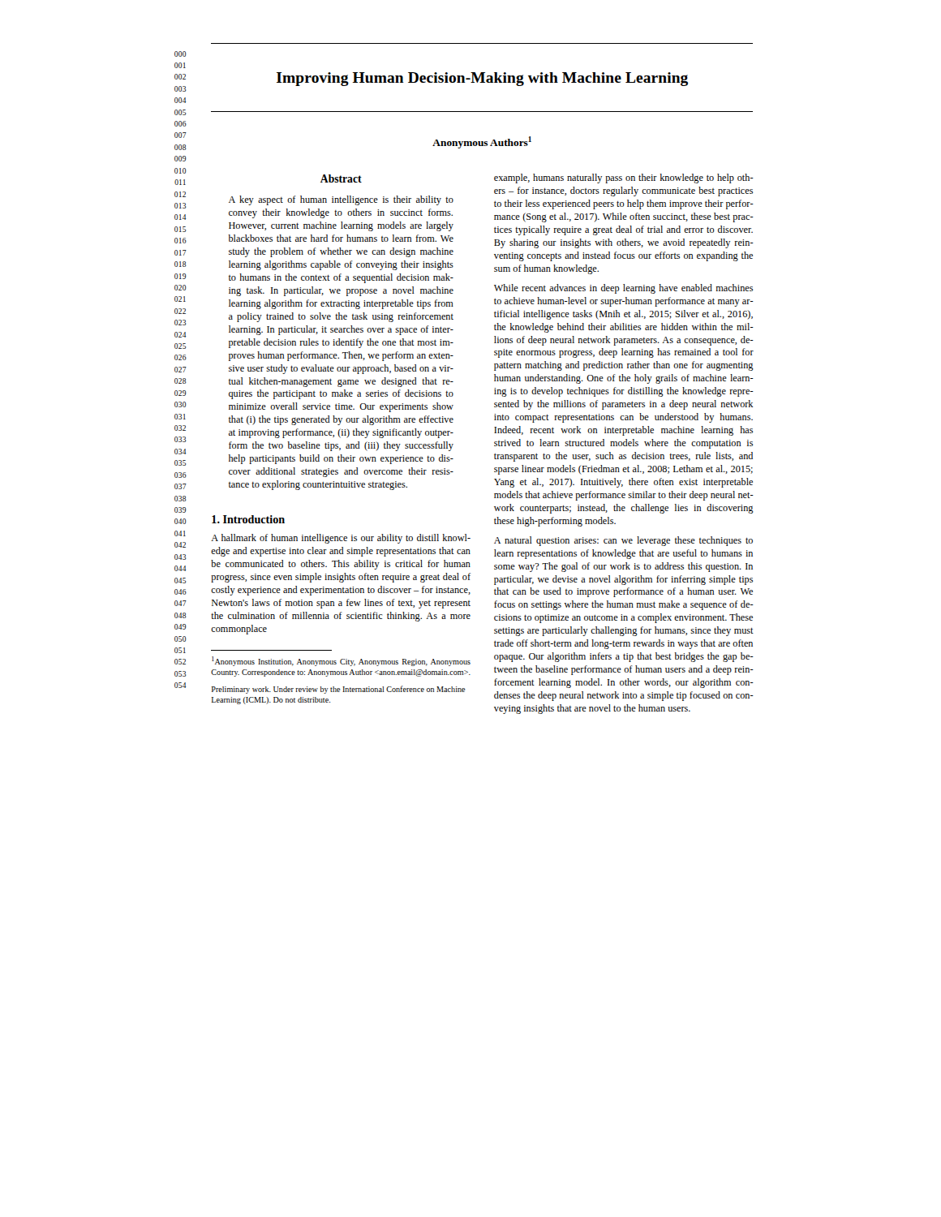000
001
002
003
004
005
006
007
008
009
010
011
012
013
014
015
016
017
018
019
020
021
022
023
024
025
026
027
028
029
030
031
032
033
034
035
036
037
038
039
040
041
042
043
044
045
046
047
048
049
050
051
052
053
054
Improving Human Decision-Making with Machine Learning
Anonymous Authors1
Abstract
A key aspect of human intelligence is their ability to convey their knowledge to others in succinct forms. However, current machine learning models are largely blackboxes that are hard for humans to learn from. We study the problem of whether we can design machine learning algorithms capable of conveying their insights to humans in the context of a sequential decision making task. In particular, we propose a novel machine learning algorithm for extracting interpretable tips from a policy trained to solve the task using reinforcement learning. In particular, it searches over a space of interpretable decision rules to identify the one that most improves human performance. Then, we perform an extensive user study to evaluate our approach, based on a virtual kitchen-management game we designed that requires the participant to make a series of decisions to minimize overall service time. Our experiments show that (i) the tips generated by our algorithm are effective at improving performance, (ii) they significantly outperform the two baseline tips, and (iii) they successfully help participants build on their own experience to discover additional strategies and overcome their resistance to exploring counterintuitive strategies.
1. Introduction
A hallmark of human intelligence is our ability to distill knowledge and expertise into clear and simple representations that can be communicated to others. This ability is critical for human progress, since even simple insights often require a great deal of costly experience and experimentation to discover – for instance, Newton's laws of motion span a few lines of text, yet represent the culmination of millennia of scientific thinking. As a more commonplace
1Anonymous Institution, Anonymous City, Anonymous Region, Anonymous Country. Correspondence to: Anonymous Author <anon.email@domain.com>.
Preliminary work. Under review by the International Conference on Machine Learning (ICML). Do not distribute.
example, humans naturally pass on their knowledge to help others – for instance, doctors regularly communicate best practices to their less experienced peers to help them improve their performance (Song et al., 2017). While often succinct, these best practices typically require a great deal of trial and error to discover. By sharing our insights with others, we avoid repeatedly reinventing concepts and instead focus our efforts on expanding the sum of human knowledge.
While recent advances in deep learning have enabled machines to achieve human-level or super-human performance at many artificial intelligence tasks (Mnih et al., 2015; Silver et al., 2016), the knowledge behind their abilities are hidden within the millions of deep neural network parameters. As a consequence, despite enormous progress, deep learning has remained a tool for pattern matching and prediction rather than one for augmenting human understanding. One of the holy grails of machine learning is to develop techniques for distilling the knowledge represented by the millions of parameters in a deep neural network into compact representations can be understood by humans. Indeed, recent work on interpretable machine learning has strived to learn structured models where the computation is transparent to the user, such as decision trees, rule lists, and sparse linear models (Friedman et al., 2008; Letham et al., 2015; Yang et al., 2017). Intuitively, there often exist interpretable models that achieve performance similar to their deep neural network counterparts; instead, the challenge lies in discovering these high-performing models.
A natural question arises: can we leverage these techniques to learn representations of knowledge that are useful to humans in some way? The goal of our work is to address this question. In particular, we devise a novel algorithm for inferring simple tips that can be used to improve performance of a human user. We focus on settings where the human must make a sequence of decisions to optimize an outcome in a complex environment. These settings are particularly challenging for humans, since they must trade off short-term and long-term rewards in ways that are often opaque. Our algorithm infers a tip that best bridges the gap between the baseline performance of human users and a deep reinforcement learning model. In other words, our algorithm condenses the deep neural network into a simple tip focused on conveying insights that are novel to the human users.